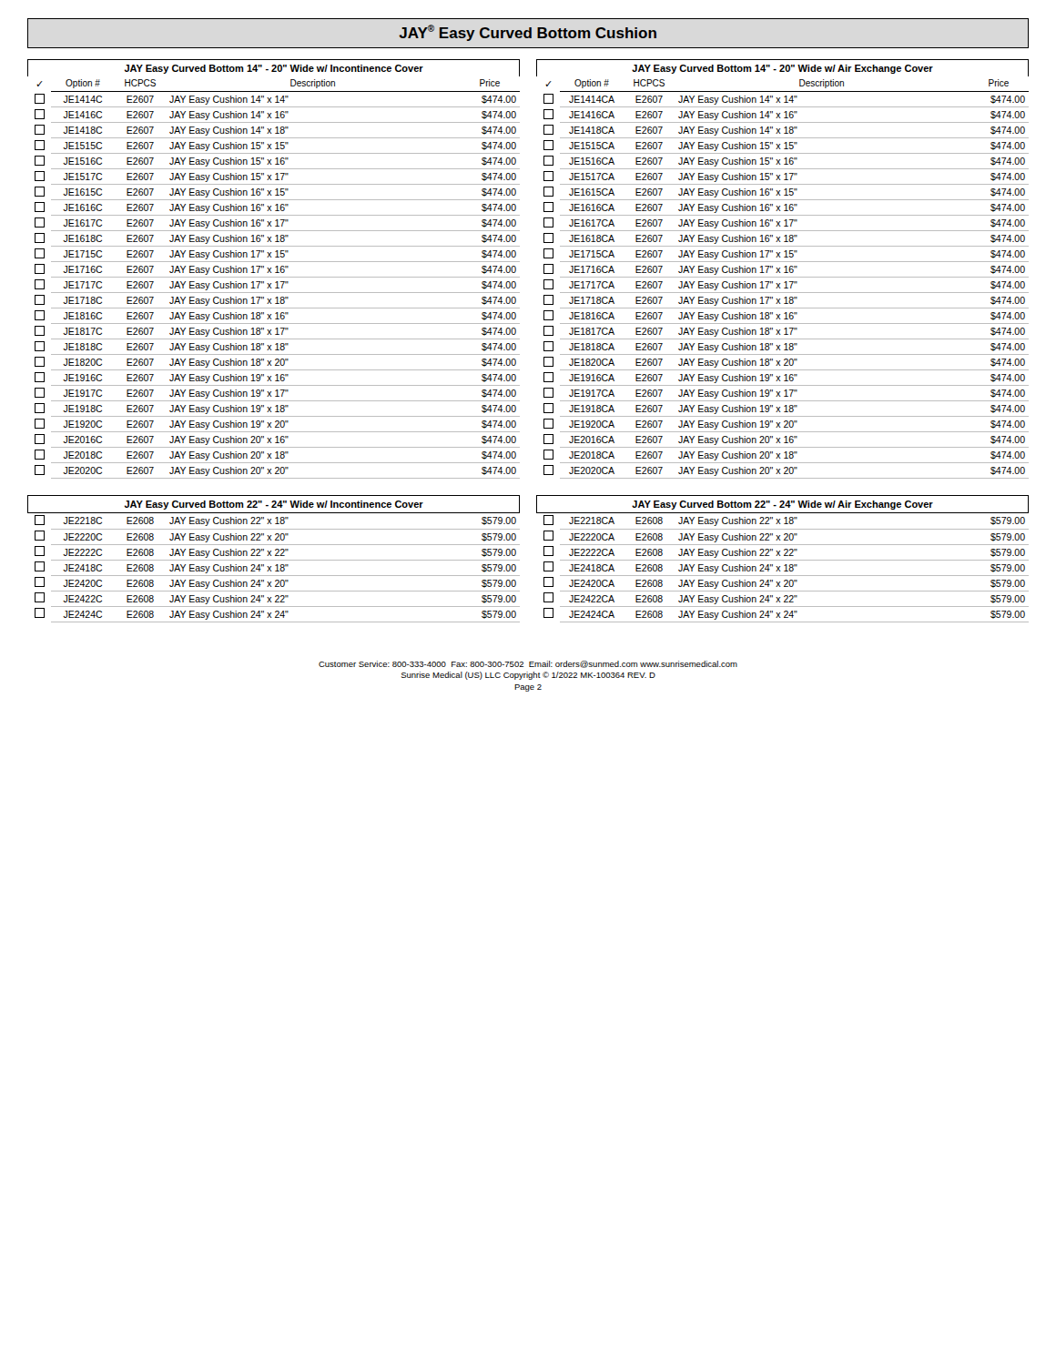JAY® Easy Curved Bottom Cushion
JAY Easy Curved Bottom 14" - 20" Wide w/ Incontinence Cover
| ✓ | Option # | HCPCS | Description | Price |
| --- | --- | --- | --- | --- |
| | JE1414C | E2607 | JAY Easy Cushion 14" x 14" | $474.00 |
| | JE1416C | E2607 | JAY Easy Cushion 14" x 16" | $474.00 |
| | JE1418C | E2607 | JAY Easy Cushion 14" x 18" | $474.00 |
| | JE1515C | E2607 | JAY Easy Cushion 15" x 15" | $474.00 |
| | JE1516C | E2607 | JAY Easy Cushion 15" x 16" | $474.00 |
| | JE1517C | E2607 | JAY Easy Cushion 15" x 17" | $474.00 |
| | JE1615C | E2607 | JAY Easy Cushion 16" x 15" | $474.00 |
| | JE1616C | E2607 | JAY Easy Cushion 16" x 16" | $474.00 |
| | JE1617C | E2607 | JAY Easy Cushion 16" x 17" | $474.00 |
| | JE1618C | E2607 | JAY Easy Cushion 16" x 18" | $474.00 |
| | JE1715C | E2607 | JAY Easy Cushion 17" x 15" | $474.00 |
| | JE1716C | E2607 | JAY Easy Cushion 17" x 16" | $474.00 |
| | JE1717C | E2607 | JAY Easy Cushion 17" x 17" | $474.00 |
| | JE1718C | E2607 | JAY Easy Cushion 17" x 18" | $474.00 |
| | JE1816C | E2607 | JAY Easy Cushion 18" x 16" | $474.00 |
| | JE1817C | E2607 | JAY Easy Cushion 18" x 17" | $474.00 |
| | JE1818C | E2607 | JAY Easy Cushion 18" x 18" | $474.00 |
| | JE1820C | E2607 | JAY Easy Cushion 18" x 20" | $474.00 |
| | JE1916C | E2607 | JAY Easy Cushion 19" x 16" | $474.00 |
| | JE1917C | E2607 | JAY Easy Cushion 19" x 17" | $474.00 |
| | JE1918C | E2607 | JAY Easy Cushion 19" x 18" | $474.00 |
| | JE1920C | E2607 | JAY Easy Cushion 19" x 20" | $474.00 |
| | JE2016C | E2607 | JAY Easy Cushion 20" x 16" | $474.00 |
| | JE2018C | E2607 | JAY Easy Cushion 20" x 18" | $474.00 |
| | JE2020C | E2607 | JAY Easy Cushion 20" x 20" | $474.00 |
JAY Easy Curved Bottom 22" - 24" Wide w/ Incontinence Cover
| | JE2218C | E2608 | JAY Easy Cushion 22" x 18" | $579.00 |
| | JE2220C | E2608 | JAY Easy Cushion 22" x 20" | $579.00 |
| | JE2222C | E2608 | JAY Easy Cushion 22" x 22" | $579.00 |
| | JE2418C | E2608 | JAY Easy Cushion 24" x 18" | $579.00 |
| | JE2420C | E2608 | JAY Easy Cushion 24" x 20" | $579.00 |
| | JE2422C | E2608 | JAY Easy Cushion 24" x 22" | $579.00 |
| | JE2424C | E2608 | JAY Easy Cushion 24" x 24" | $579.00 |
JAY Easy Curved Bottom 14" - 20" Wide w/ Air Exchange Cover
| ✓ | Option # | HCPCS | Description | Price |
| --- | --- | --- | --- | --- |
| | JE1414CA | E2607 | JAY Easy Cushion 14" x 14" | $474.00 |
| | JE1416CA | E2607 | JAY Easy Cushion 14" x 16" | $474.00 |
| | JE1418CA | E2607 | JAY Easy Cushion 14" x 18" | $474.00 |
| | JE1515CA | E2607 | JAY Easy Cushion 15" x 15" | $474.00 |
| | JE1516CA | E2607 | JAY Easy Cushion 15" x 16" | $474.00 |
| | JE1517CA | E2607 | JAY Easy Cushion 15" x 17" | $474.00 |
| | JE1615CA | E2607 | JAY Easy Cushion 16" x 15" | $474.00 |
| | JE1616CA | E2607 | JAY Easy Cushion 16" x 16" | $474.00 |
| | JE1617CA | E2607 | JAY Easy Cushion 16" x 17" | $474.00 |
| | JE1618CA | E2607 | JAY Easy Cushion 16" x 18" | $474.00 |
| | JE1715CA | E2607 | JAY Easy Cushion 17" x 15" | $474.00 |
| | JE1716CA | E2607 | JAY Easy Cushion 17" x 16" | $474.00 |
| | JE1717CA | E2607 | JAY Easy Cushion 17" x 17" | $474.00 |
| | JE1718CA | E2607 | JAY Easy Cushion 17" x 18" | $474.00 |
| | JE1816CA | E2607 | JAY Easy Cushion 18" x 16" | $474.00 |
| | JE1817CA | E2607 | JAY Easy Cushion 18" x 17" | $474.00 |
| | JE1818CA | E2607 | JAY Easy Cushion 18" x 18" | $474.00 |
| | JE1820CA | E2607 | JAY Easy Cushion 18" x 20" | $474.00 |
| | JE1916CA | E2607 | JAY Easy Cushion 19" x 16" | $474.00 |
| | JE1917CA | E2607 | JAY Easy Cushion 19" x 17" | $474.00 |
| | JE1918CA | E2607 | JAY Easy Cushion 19" x 18" | $474.00 |
| | JE1920CA | E2607 | JAY Easy Cushion 19" x 20" | $474.00 |
| | JE2016CA | E2607 | JAY Easy Cushion 20" x 16" | $474.00 |
| | JE2018CA | E2607 | JAY Easy Cushion 20" x 18" | $474.00 |
| | JE2020CA | E2607 | JAY Easy Cushion 20" x 20" | $474.00 |
JAY Easy Curved Bottom 22" - 24" Wide w/ Air Exchange Cover
| | JE2218CA | E2608 | JAY Easy Cushion 22" x 18" | $579.00 |
| | JE2220CA | E2608 | JAY Easy Cushion 22" x 20" | $579.00 |
| | JE2222CA | E2608 | JAY Easy Cushion 22" x 22" | $579.00 |
| | JE2418CA | E2608 | JAY Easy Cushion 24" x 18" | $579.00 |
| | JE2420CA | E2608 | JAY Easy Cushion 24" x 20" | $579.00 |
| | JE2422CA | E2608 | JAY Easy Cushion 24" x 22" | $579.00 |
| | JE2424CA | E2608 | JAY Easy Cushion 24" x 24" | $579.00 |
Customer Service: 800-333-4000 Fax: 800-300-7502 Email: orders@sunmed.com www.sunrisemedical.com
Sunrise Medical (US) LLC Copyright © 1/2022 MK-100364 REV. D
Page 2